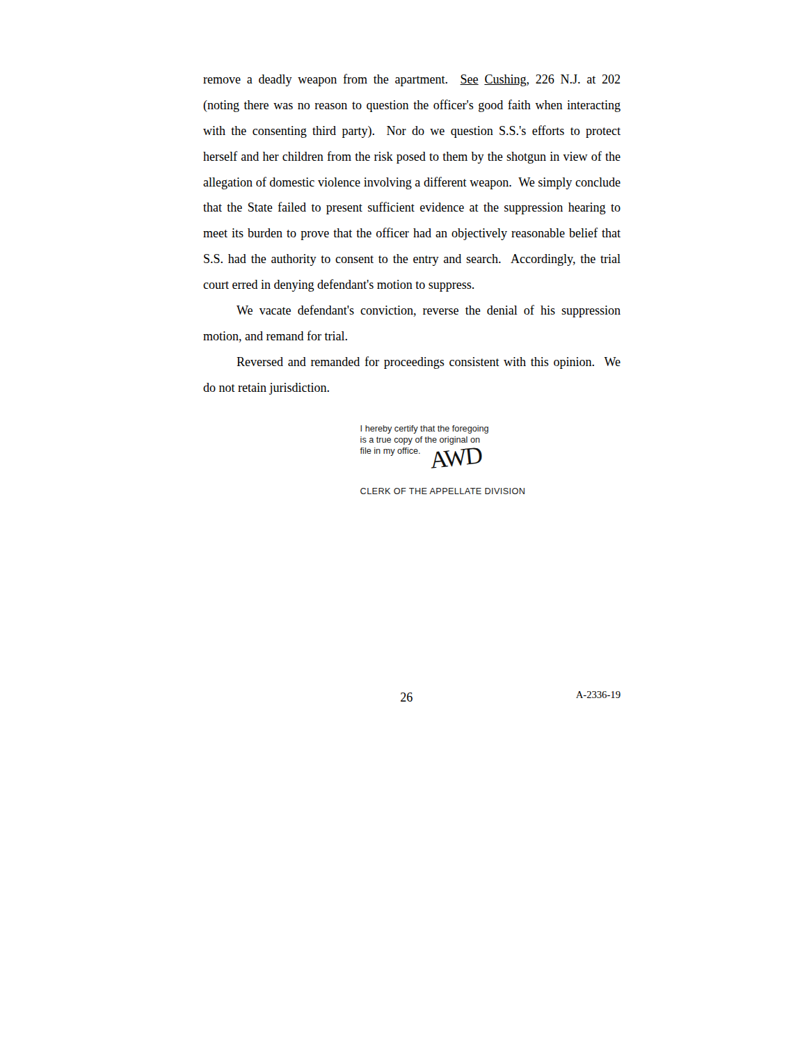remove a deadly weapon from the apartment. See Cushing, 226 N.J. at 202 (noting there was no reason to question the officer's good faith when interacting with the consenting third party). Nor do we question S.S.'s efforts to protect herself and her children from the risk posed to them by the shotgun in view of the allegation of domestic violence involving a different weapon. We simply conclude that the State failed to present sufficient evidence at the suppression hearing to meet its burden to prove that the officer had an objectively reasonable belief that S.S. had the authority to consent to the entry and search. Accordingly, the trial court erred in denying defendant's motion to suppress.
We vacate defendant's conviction, reverse the denial of his suppression motion, and remand for trial.
Reversed and remanded for proceedings consistent with this opinion. We do not retain jurisdiction.
I hereby certify that the foregoing
is a true copy of the original on
file in my office.
AWD
CLERK OF THE APPELLATE DIVISION
26 A-2336-19